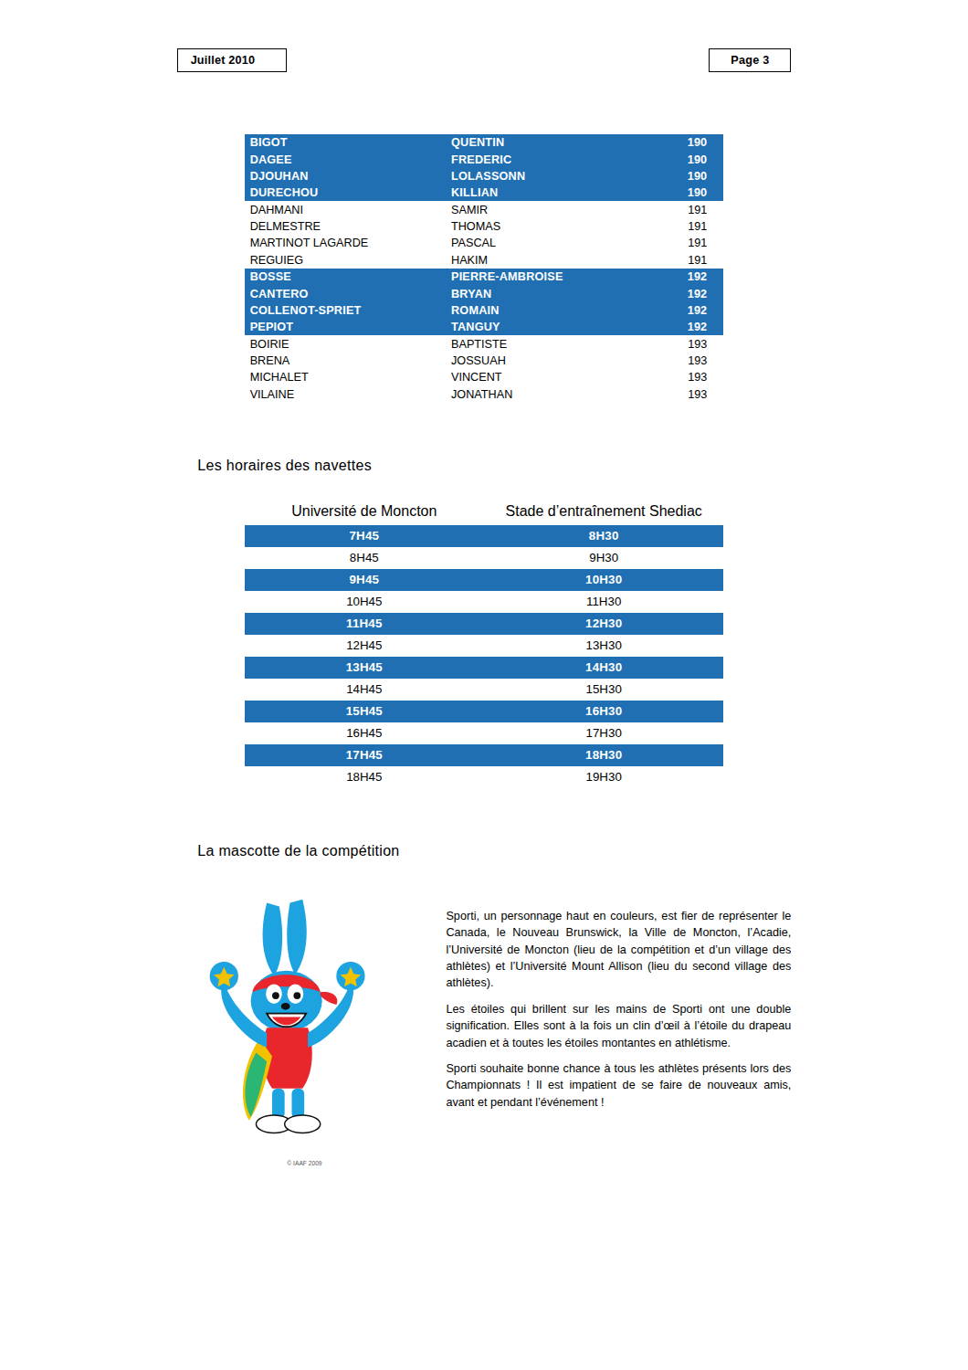Juillet 2010
Page 3
| BIGOT | QUENTIN | 190 |
| DAGEE | FREDERIC | 190 |
| DJOUHAN | LOLASSONN | 190 |
| DURECHOU | KILLIAN | 190 |
| DAHMANI | SAMIR | 191 |
| DELMESTRE | THOMAS | 191 |
| MARTINOT LAGARDE | PASCAL | 191 |
| REGUIEG | HAKIM | 191 |
| BOSSE | PIERRE-AMBROISE | 192 |
| CANTERO | BRYAN | 192 |
| COLLENOT-SPRIET | ROMAIN | 192 |
| PEPIOT | TANGUY | 192 |
| BOIRIE | BAPTISTE | 193 |
| BRENA | JOSSUAH | 193 |
| MICHALET | VINCENT | 193 |
| VILAINE | JONATHAN | 193 |
Les horaires des navettes
| Université de Moncton | Stade d’entraînement Shediac |
| --- | --- |
| 7H45 | 8H30 |
| 8H45 | 9H30 |
| 9H45 | 10H30 |
| 10H45 | 11H30 |
| 11H45 | 12H30 |
| 12H45 | 13H30 |
| 13H45 | 14H30 |
| 14H45 | 15H30 |
| 15H45 | 16H30 |
| 16H45 | 17H30 |
| 17H45 | 18H30 |
| 18H45 | 19H30 |
La mascotte de la compétition
© IAAF 2009
Sporti, un personnage haut en couleurs, est fier de représenter le Canada, le Nouveau Brunswick, la Ville de Moncton, l’Acadie, l’Université de Moncton (lieu de la compétition et d’un village des athlètes) et l’Université Mount Allison (lieu du second village des athlètes).
Les étoiles qui brillent sur les mains de Sporti ont une double signification. Elles sont à la fois un clin d’œil à l’étoile du drapeau acadien et à toutes les étoiles montantes en athlétisme.
Sporti souhaite bonne chance à tous les athlètes présents lors des Championnats ! Il est impatient de se faire de nouveaux amis, avant et pendant l’événement !